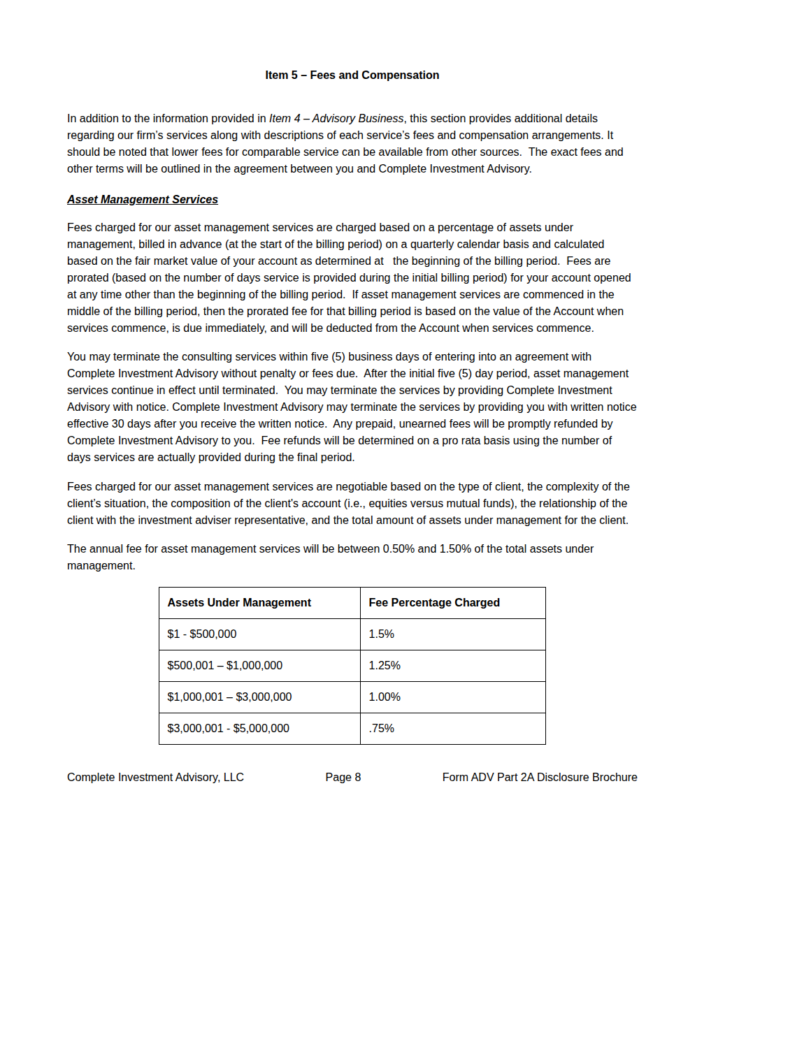Item 5 – Fees and Compensation
In addition to the information provided in Item 4 – Advisory Business, this section provides additional details regarding our firm’s services along with descriptions of each service’s fees and compensation arrangements. It should be noted that lower fees for comparable service can be available from other sources. The exact fees and other terms will be outlined in the agreement between you and Complete Investment Advisory.
Asset Management Services
Fees charged for our asset management services are charged based on a percentage of assets under management, billed in advance (at the start of the billing period) on a quarterly calendar basis and calculated based on the fair market value of your account as determined at the beginning of the billing period. Fees are prorated (based on the number of days service is provided during the initial billing period) for your account opened at any time other than the beginning of the billing period. If asset management services are commenced in the middle of the billing period, then the prorated fee for that billing period is based on the value of the Account when services commence, is due immediately, and will be deducted from the Account when services commence.
You may terminate the consulting services within five (5) business days of entering into an agreement with Complete Investment Advisory without penalty or fees due. After the initial five (5) day period, asset management services continue in effect until terminated. You may terminate the services by providing Complete Investment Advisory with notice. Complete Investment Advisory may terminate the services by providing you with written notice effective 30 days after you receive the written notice. Any prepaid, unearned fees will be promptly refunded by Complete Investment Advisory to you. Fee refunds will be determined on a pro rata basis using the number of days services are actually provided during the final period.
Fees charged for our asset management services are negotiable based on the type of client, the complexity of the client’s situation, the composition of the client's account (i.e., equities versus mutual funds), the relationship of the client with the investment adviser representative, and the total amount of assets under management for the client.
The annual fee for asset management services will be between 0.50% and 1.50% of the total assets under management.
| Assets Under Management | Fee Percentage Charged |
| --- | --- |
| $1 - $500,000 | 1.5% |
| $500,001 – $1,000,000 | 1.25% |
| $1,000,001 – $3,000,000 | 1.00% |
| $3,000,001 - $5,000,000 | .75% |
Complete Investment Advisory, LLC
Page 8
Form ADV Part 2A Disclosure Brochure